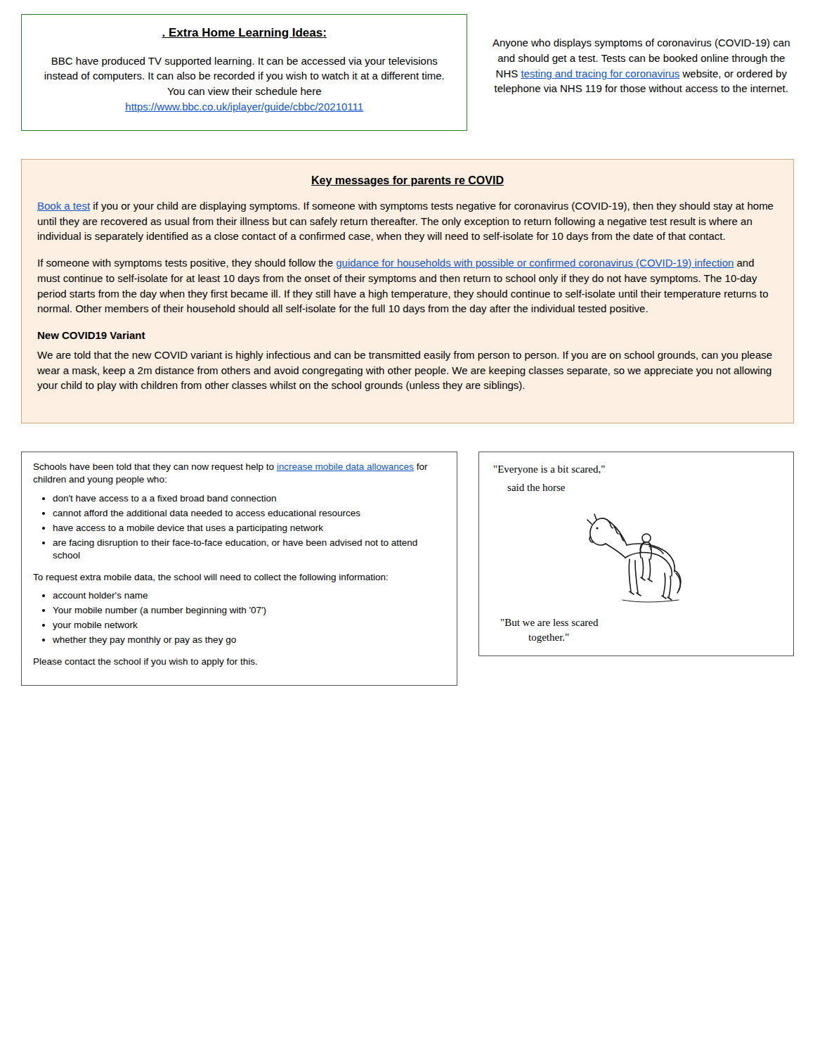. Extra Home Learning Ideas:
BBC have produced TV supported learning. It can be accessed via your televisions instead of computers. It can also be recorded if you wish to watch it at a different time. You can view their schedule here
https://www.bbc.co.uk/iplayer/guide/cbbc/20210111
Anyone who displays symptoms of coronavirus (COVID-19) can and should get a test. Tests can be booked online through the NHS testing and tracing for coronavirus website, or ordered by telephone via NHS 119 for those without access to the internet.
Key messages for parents re COVID
Book a test if you or your child are displaying symptoms. If someone with symptoms tests negative for coronavirus (COVID-19), then they should stay at home until they are recovered as usual from their illness but can safely return thereafter. The only exception to return following a negative test result is where an individual is separately identified as a close contact of a confirmed case, when they will need to self-isolate for 10 days from the date of that contact.
If someone with symptoms tests positive, they should follow the guidance for households with possible or confirmed coronavirus (COVID-19) infection and must continue to self-isolate for at least 10 days from the onset of their symptoms and then return to school only if they do not have symptoms. The 10-day period starts from the day when they first became ill. If they still have a high temperature, they should continue to self-isolate until their temperature returns to normal. Other members of their household should all self-isolate for the full 10 days from the day after the individual tested positive.
New COVID19 Variant
We are told that the new COVID variant is highly infectious and can be transmitted easily from person to person. If you are on school grounds, can you please wear a mask, keep a 2m distance from others and avoid congregating with other people. We are keeping classes separate, so we appreciate you not allowing your child to play with children from other classes whilst on the school grounds (unless they are siblings).
Schools have been told that they can now request help to increase mobile data allowances for children and young people who:
don't have access to a a fixed broad band connection
cannot afford the additional data needed to access educational resources
have access to a mobile device that uses a participating network
are facing disruption to their face-to-face education, or have been advised not to attend school
To request extra mobile data, the school will need to collect the following information:
account holder's name
Your mobile number (a number beginning with '07')
your mobile network
whether they pay monthly or pay as they go
Please contact the school if you wish to apply for this.
"Everyone is a bit scared,"
said the horse
"But we are less scared
together."